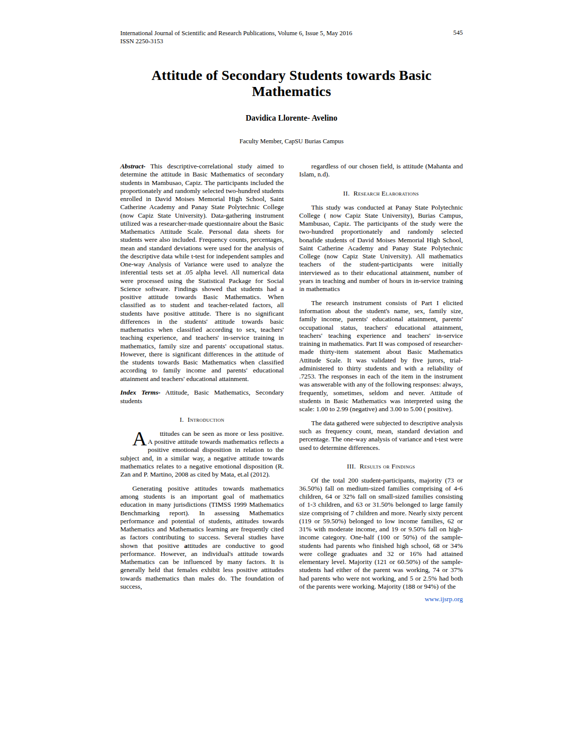International Journal of Scientific and Research Publications, Volume 6, Issue 5, May 2016
ISSN 2250-3153
545
Attitude of Secondary Students towards Basic Mathematics
Davidica Llorente- Avelino
Faculty Member, CapSU Burias Campus
Abstract- This descriptive-correlational study aimed to determine the attitude in Basic Mathematics of secondary students in Mambusao, Capiz. The participants included the proportionately and randomly selected two-hundred students enrolled in David Moises Memorial High School, Saint Catherine Academy and Panay State Polytechnic College (now Capiz State University). Data-gathering instrument utilized was a researcher-made questionnaire about the Basic Mathematics Attitude Scale. Personal data sheets for students were also included. Frequency counts, percentages, mean and standard deviations were used for the analysis of the descriptive data while t-test for independent samples and One-way Analysis of Variance were used to analyze the inferential tests set at .05 alpha level. All numerical data were processed using the Statistical Package for Social Science software. Findings showed that students had a positive attitude towards Basic Mathematics. When classified as to student and teacher-related factors, all students have positive attitude. There is no significant differences in the students' attitude towards basic mathematics when classified according to sex, teachers' teaching experience, and teachers' in-service training in mathematics, family size and parents' occupational status. However, there is significant differences in the attitude of the students towards Basic Mathematics when classified according to family income and parents' educational attainment and teachers' educational attainment.
Index Terms- Attitude, Basic Mathematics, Secondary students
I. Introduction
Attitudes can be seen as more or less positive. A positive attitude towards mathematics reflects a positive emotional disposition in relation to the subject and, in a similar way, a negative attitude towards mathematics relates to a negative emotional disposition (R. Zan and P. Martino, 2008 as cited by Mata, et.al (2012).
Generating positive attitudes towards mathematics among students is an important goal of mathematics education in many jurisdictions (TIMSS 1999 Mathematics Benchmarking report). In assessing Mathematics performance and potential of students, attitudes towards Mathematics and Mathematics learning are frequently cited as factors contributing to success. Several studies have shown that positive attitudes are conductive to good performance. However, an individual's attitude towards Mathematics can be influenced by many factors. It is generally held that females exhibit less positive attitudes towards mathematics than males do. The foundation of success,
regardless of our chosen field, is attitude (Mahanta and Islam, n.d).
II. Research Elaborations
This study was conducted at Panay State Polytechnic College ( now Capiz State University), Burias Campus, Mambusao, Capiz. The participants of the study were the two-hundred proportionately and randomly selected bonafide students of David Moises Memorial High School, Saint Catherine Academy and Panay State Polytechnic College (now Capiz State University). All mathematics teachers of the student-participants were initially interviewed as to their educational attainment, number of years in teaching and number of hours in in-service training in mathematics
The research instrument consists of Part I elicited information about the student's name, sex, family size, family income, parents' educational attainment, parents' occupational status, teachers' educational attainment, teachers' teaching experience and teachers' in-service training in mathematics. Part II was composed of researcher-made thirty-item statement about Basic Mathematics Attitude Scale. It was validated by five jurors, trial-administered to thirty students and with a reliability of .7253. The responses in each of the item in the instrument was answerable with any of the following responses: always, frequently, sometimes, seldom and never. Attitude of students in Basic Mathematics was interpreted using the scale: 1.00 to 2.99 (negative) and 3.00 to 5.00 ( positive).
The data gathered were subjected to descriptive analysis such as frequency count, mean, standard deviation and percentage. The one-way analysis of variance and t-test were used to determine differences.
III. Results or Findings
Of the total 200 student-participants, majority (73 or 36.50%) fall on medium-sized families comprising of 4-6 children, 64 or 32% fall on small-sized families consisting of 1-3 children, and 63 or 31.50% belonged to large family size comprising of 7 children and more. Nearly sixty percent (119 or 59.50%) belonged to low income families, 62 or 31% with moderate income, and 19 or 9.50% fall on high-income category. One-half (100 or 50%) of the sample-students had parents who finished high school, 68 or 34% were college graduates and 32 or 16% had attained elementary level. Majority (121 or 60.50%) of the sample-students had either of the parent was working, 74 or 37% had parents who were not working, and 5 or 2.5% had both of the parents were working. Majority (188 or 94%) of the
www.ijsrp.org